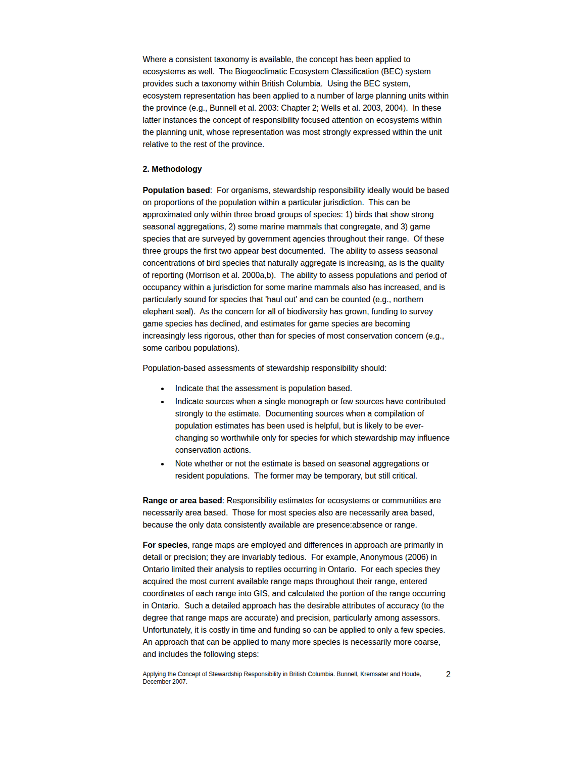Where a consistent taxonomy is available, the concept has been applied to ecosystems as well. The Biogeoclimatic Ecosystem Classification (BEC) system provides such a taxonomy within British Columbia. Using the BEC system, ecosystem representation has been applied to a number of large planning units within the province (e.g., Bunnell et al. 2003: Chapter 2; Wells et al. 2003, 2004). In these latter instances the concept of responsibility focused attention on ecosystems within the planning unit, whose representation was most strongly expressed within the unit relative to the rest of the province.
2. Methodology
Population based: For organisms, stewardship responsibility ideally would be based on proportions of the population within a particular jurisdiction. This can be approximated only within three broad groups of species: 1) birds that show strong seasonal aggregations, 2) some marine mammals that congregate, and 3) game species that are surveyed by government agencies throughout their range. Of these three groups the first two appear best documented. The ability to assess seasonal concentrations of bird species that naturally aggregate is increasing, as is the quality of reporting (Morrison et al. 2000a,b). The ability to assess populations and period of occupancy within a jurisdiction for some marine mammals also has increased, and is particularly sound for species that 'haul out' and can be counted (e.g., northern elephant seal). As the concern for all of biodiversity has grown, funding to survey game species has declined, and estimates for game species are becoming increasingly less rigorous, other than for species of most conservation concern (e.g., some caribou populations).
Population-based assessments of stewardship responsibility should:
Indicate that the assessment is population based.
Indicate sources when a single monograph or few sources have contributed strongly to the estimate. Documenting sources when a compilation of population estimates has been used is helpful, but is likely to be ever-changing so worthwhile only for species for which stewardship may influence conservation actions.
Note whether or not the estimate is based on seasonal aggregations or resident populations. The former may be temporary, but still critical.
Range or area based: Responsibility estimates for ecosystems or communities are necessarily area based. Those for most species also are necessarily area based, because the only data consistently available are presence:absence or range.
For species, range maps are employed and differences in approach are primarily in detail or precision; they are invariably tedious. For example, Anonymous (2006) in Ontario limited their analysis to reptiles occurring in Ontario. For each species they acquired the most current available range maps throughout their range, entered coordinates of each range into GIS, and calculated the portion of the range occurring in Ontario. Such a detailed approach has the desirable attributes of accuracy (to the degree that range maps are accurate) and precision, particularly among assessors. Unfortunately, it is costly in time and funding so can be applied to only a few species. An approach that can be applied to many more species is necessarily more coarse, and includes the following steps:
2 Applying the Concept of Stewardship Responsibility in British Columbia. Bunnell, Kremsater and Houde, December 2007.